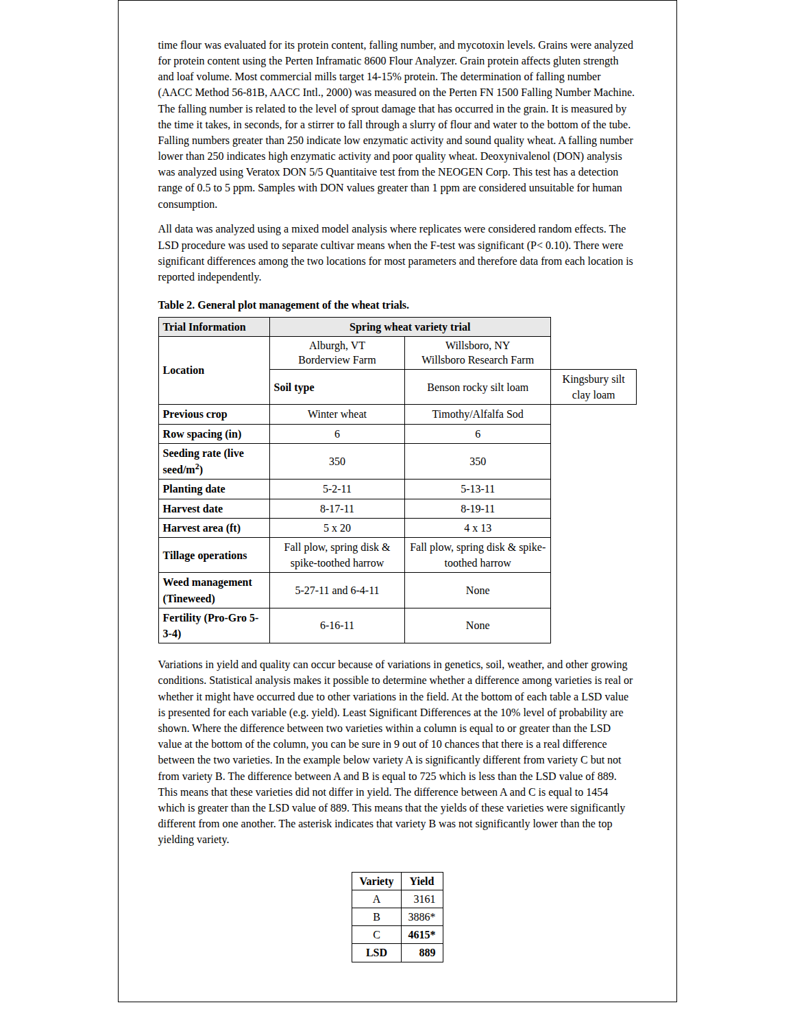time flour was evaluated for its protein content, falling number, and mycotoxin levels. Grains were analyzed for protein content using the Perten Inframatic 8600 Flour Analyzer. Grain protein affects gluten strength and loaf volume. Most commercial mills target 14-15% protein. The determination of falling number (AACC Method 56-81B, AACC Intl., 2000) was measured on the Perten FN 1500 Falling Number Machine. The falling number is related to the level of sprout damage that has occurred in the grain. It is measured by the time it takes, in seconds, for a stirrer to fall through a slurry of flour and water to the bottom of the tube. Falling numbers greater than 250 indicate low enzymatic activity and sound quality wheat. A falling number lower than 250 indicates high enzymatic activity and poor quality wheat. Deoxynivalenol (DON) analysis was analyzed using Veratox DON 5/5 Quantitaive test from the NEOGEN Corp. This test has a detection range of 0.5 to 5 ppm. Samples with DON values greater than 1 ppm are considered unsuitable for human consumption.
All data was analyzed using a mixed model analysis where replicates were considered random effects. The LSD procedure was used to separate cultivar means when the F-test was significant (P< 0.10). There were significant differences among the two locations for most parameters and therefore data from each location is reported independently.
Table 2. General plot management of the wheat trials.
| Trial Information | Spring wheat variety trial |
| --- | --- |
| Location | Alburgh, VT Borderview Farm | Willsboro, NY Willsboro Research Farm |
| Soil type | Benson rocky silt loam | Kingsbury silt clay loam |
| Previous crop | Winter wheat | Timothy/Alfalfa Sod |
| Row spacing (in) | 6 | 6 |
| Seeding rate (live seed/m 2 ) | 350 | 350 |
| Planting date | 5-2-11 | 5-13-11 |
| Harvest date | 8-17-11 | 8-19-11 |
| Harvest area (ft) | 5 x 20 | 4 x 13 |
| Tillage operations | Fall plow, spring disk & spike-toothed harrow | Fall plow, spring disk & spike-toothed harrow |
| Weed management (Tineweed) | 5-27-11 and 6-4-11 | None |
| Fertility (Pro-Gro 5-3-4) | 6-16-11 | None |
Variations in yield and quality can occur because of variations in genetics, soil, weather, and other growing conditions. Statistical analysis makes it possible to determine whether a difference among varieties is real or whether it might have occurred due to other variations in the field. At the bottom of each table a LSD value is presented for each variable (e.g. yield). Least Significant Differences at the 10% level of probability are shown. Where the difference between two varieties within a column is equal to or greater than the LSD value at the bottom of the column, you can be sure in 9 out of 10 chances that there is a real difference between the two varieties. In the example below variety A is significantly different from variety C but not from variety B. The difference between A and B is equal to 725 which is less than the LSD value of 889. This means that these varieties did not differ in yield. The difference between A and C is equal to 1454 which is greater than the LSD value of 889. This means that the yields of these varieties were significantly different from one another. The asterisk indicates that variety B was not significantly lower than the top yielding variety.
| Variety | Yield |
| --- | --- |
| A | 3161 |
| B | 3886* |
| C | 4615* |
| LSD | 889 |